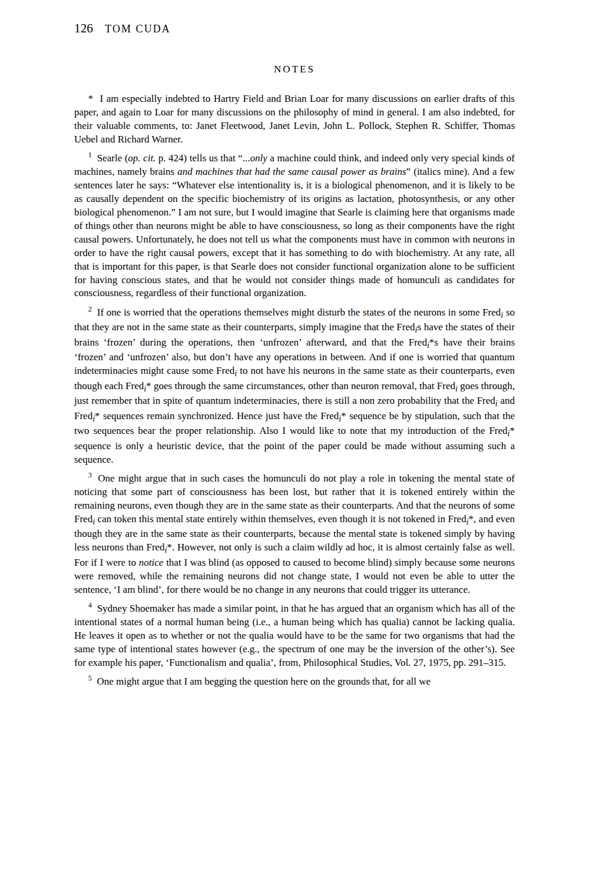126 TOM CUDA
NOTES
* I am especially indebted to Hartry Field and Brian Loar for many discussions on earlier drafts of this paper, and again to Loar for many discussions on the philosophy of mind in general. I am also indebted, for their valuable comments, to: Janet Fleetwood, Janet Levin, John L. Pollock, Stephen R. Schiffer, Thomas Uebel and Richard Warner.
1 Searle (op. cit. p. 424) tells us that “...only a machine could think, and indeed only very special kinds of machines, namely brains and machines that had the same causal power as brains” (italics mine). And a few sentences later he says: “Whatever else intentionality is, it is a biological phenomenon, and it is likely to be as causally dependent on the specific biochemistry of its origins as lactation, photosynthesis, or any other biological phenomenon.” I am not sure, but I would imagine that Searle is claiming here that organisms made of things other than neurons might be able to have consciousness, so long as their components have the right causal powers. Unfortunately, he does not tell us what the components must have in common with neurons in order to have the right causal powers, except that it has something to do with biochemistry. At any rate, all that is important for this paper, is that Searle does not consider functional organization alone to be sufficient for having conscious states, and that he would not consider things made of homunculi as candidates for consciousness, regardless of their functional organization.
2 If one is worried that the operations themselves might disturb the states of the neurons in some Fredi so that they are not in the same state as their counterparts, simply imagine that the Fredis have the states of their brains ‘frozen’ during the operations, then ‘unfrozen’ afterward, and that the Fredi*s have their brains ‘frozen’ and ‘unfrozen’ also, but don’t have any operations in between. And if one is worried that quantum indeterminacies might cause some Fredi to not have his neurons in the same state as their counterparts, even though each Fredi* goes through the same circumstances, other than neuron removal, that Fredi goes through, just remember that in spite of quantum indeterminacies, there is still a non zero probability that the Fredi and Fredi* sequences remain synchronized. Hence just have the Fredi* sequence be by stipulation, such that the two sequences bear the proper relationship. Also I would like to note that my introduction of the Fredi* sequence is only a heuristic device, that the point of the paper could be made without assuming such a sequence.
3 One might argue that in such cases the homunculi do not play a role in tokening the mental state of noticing that some part of consciousness has been lost, but rather that it is tokened entirely within the remaining neurons, even though they are in the same state as their counterparts. And that the neurons of some Fredi can token this mental state entirely within themselves, even though it is not tokened in Fredi*, and even though they are in the same state as their counterparts, because the mental state is tokened simply by having less neurons than Fredi*. However, not only is such a claim wildly ad hoc, it is almost certainly false as well. For if I were to notice that I was blind (as opposed to caused to become blind) simply because some neurons were removed, while the remaining neurons did not change state, I would not even be able to utter the sentence, ‘I am blind’, for there would be no change in any neurons that could trigger its utterance.
4 Sydney Shoemaker has made a similar point, in that he has argued that an organism which has all of the intentional states of a normal human being (i.e., a human being which has qualia) cannot be lacking qualia. He leaves it open as to whether or not the qualia would have to be the same for two organisms that had the same type of intentional states however (e.g., the spectrum of one may be the inversion of the other’s). See for example his paper, ‘Functionalism and qualia’, from, Philosophical Studies, Vol. 27, 1975, pp. 291–315.
5 One might argue that I am begging the question here on the grounds that, for all we